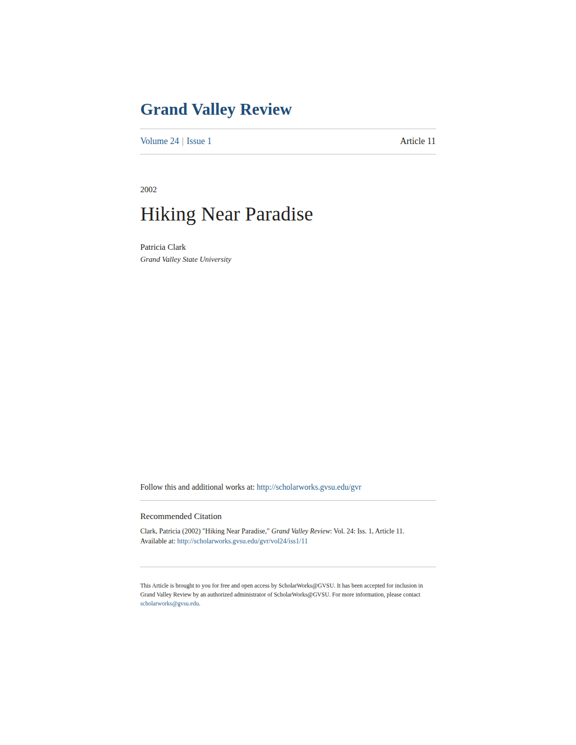Grand Valley Review
Volume 24|Issue 1 Article 11
2002
Hiking Near Paradise
Patricia Clark
Grand Valley State University
Follow this and additional works at: http://scholarworks.gvsu.edu/gvr
Recommended Citation
Clark, Patricia (2002) "Hiking Near Paradise," Grand Valley Review: Vol. 24: Iss. 1, Article 11.
Available at: http://scholarworks.gvsu.edu/gvr/vol24/iss1/11
This Article is brought to you for free and open access by ScholarWorks@GVSU. It has been accepted for inclusion in Grand Valley Review by an authorized administrator of ScholarWorks@GVSU. For more information, please contact scholarworks@gvsu.edu.